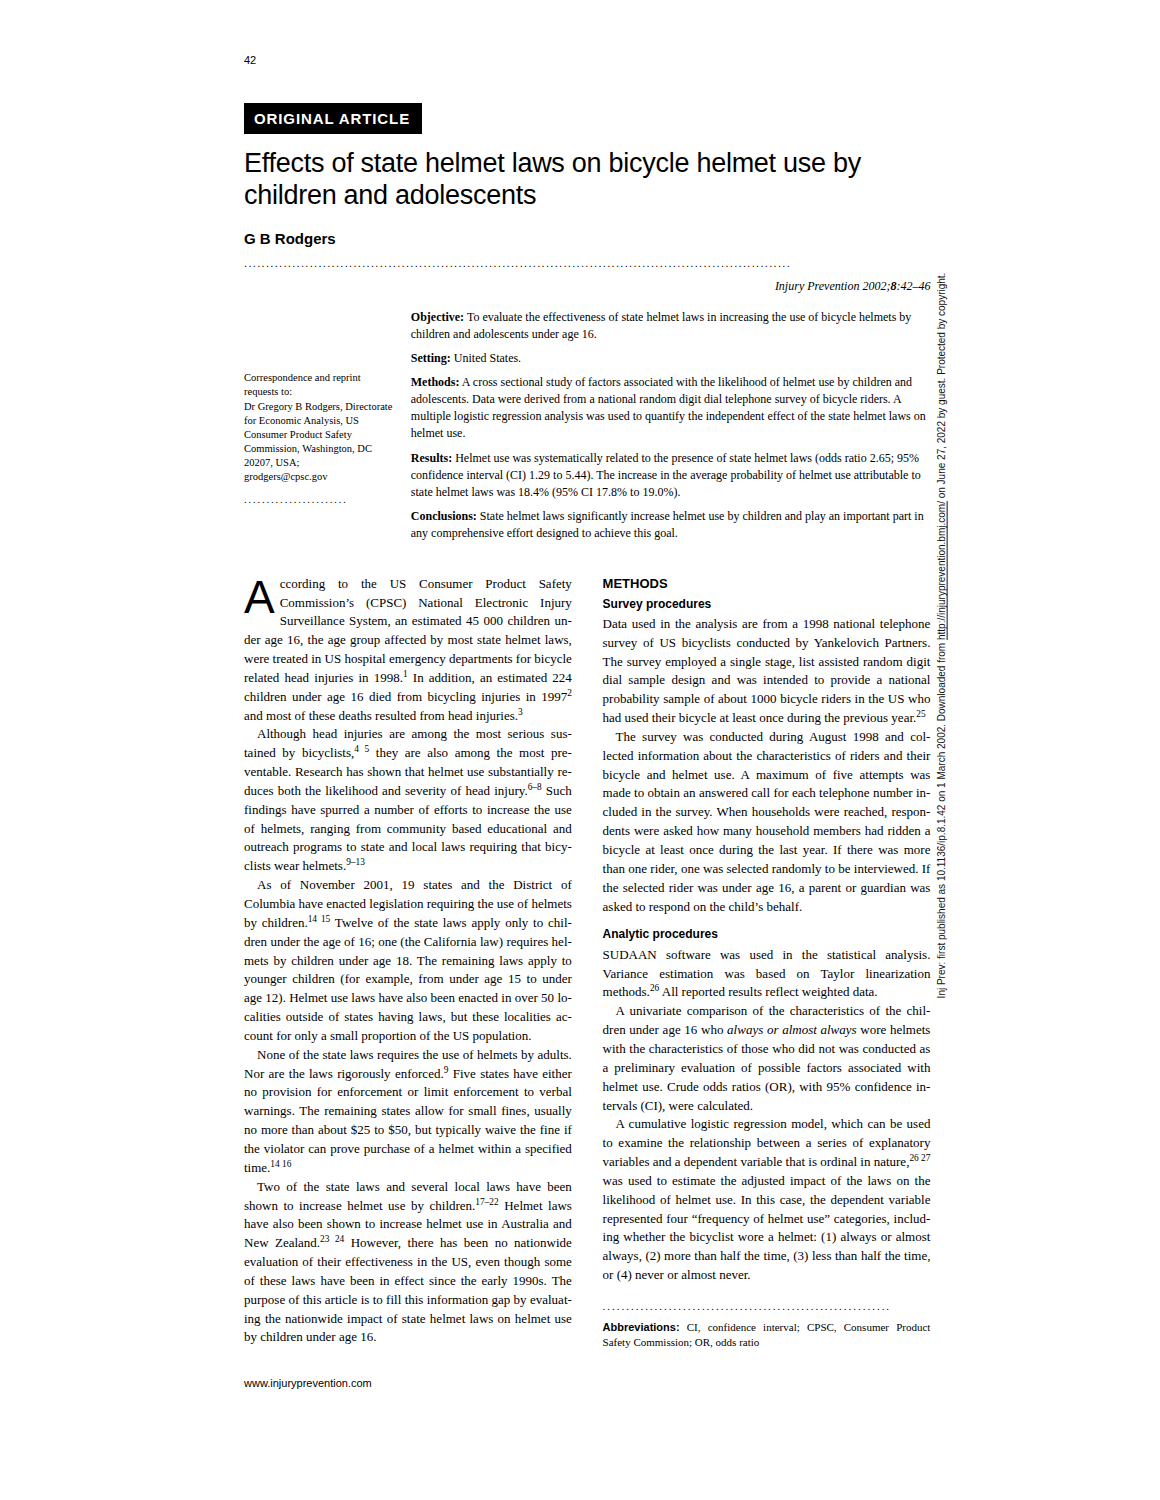Inj Prev: first published as 10.1136/ip.8.1.42 on 1 March 2002. Downloaded from http://injuryprevention.bmj.com/ on June 27, 2022 by guest. Protected by copyright.
42
ORIGINAL ARTICLE
Effects of state helmet laws on bicycle helmet use by children and adolescents
G B Rodgers
.............................................................................................................................
Injury Prevention 2002;8:42–46
Correspondence and reprint requests to:
Dr Gregory B Rodgers, Directorate for Economic Analysis, US Consumer Product Safety Commission, Washington, DC 20207, USA;
grodgers@cpsc.gov
.......................
Objective: To evaluate the effectiveness of state helmet laws in increasing the use of bicycle helmets by children and adolescents under age 16.
Setting: United States.
Methods: A cross sectional study of factors associated with the likelihood of helmet use by children and adolescents. Data were derived from a national random digit dial telephone survey of bicycle riders. A multiple logistic regression analysis was used to quantify the independent effect of the state helmet laws on helmet use.
Results: Helmet use was systematically related to the presence of state helmet laws (odds ratio 2.65; 95% confidence interval (CI) 1.29 to 5.44). The increase in the average probability of helmet use attributable to state helmet laws was 18.4% (95% CI 17.8% to 19.0%).
Conclusions: State helmet laws significantly increase helmet use by children and play an important part in any comprehensive effort designed to achieve this goal.
According to the US Consumer Product Safety Commission’s (CPSC) National Electronic Injury Surveillance System, an estimated 45 000 children under age 16, the age group affected by most state helmet laws, were treated in US hospital emergency departments for bicycle related head injuries in 1998.1 In addition, an estimated 224 children under age 16 died from bicycling injuries in 19972 and most of these deaths resulted from head injuries.3
Although head injuries are among the most serious sustained by bicyclists,4 5 they are also among the most preventable. Research has shown that helmet use substantially reduces both the likelihood and severity of head injury.6–8 Such findings have spurred a number of efforts to increase the use of helmets, ranging from community based educational and outreach programs to state and local laws requiring that bicyclists wear helmets.9–13
As of November 2001, 19 states and the District of Columbia have enacted legislation requiring the use of helmets by children.14 15 Twelve of the state laws apply only to children under the age of 16; one (the California law) requires helmets by children under age 18. The remaining laws apply to younger children (for example, from under age 15 to under age 12). Helmet use laws have also been enacted in over 50 localities outside of states having laws, but these localities account for only a small proportion of the US population.
None of the state laws requires the use of helmets by adults. Nor are the laws rigorously enforced.9 Five states have either no provision for enforcement or limit enforcement to verbal warnings. The remaining states allow for small fines, usually no more than about $25 to $50, but typically waive the fine if the violator can prove purchase of a helmet within a specified time.14 16
Two of the state laws and several local laws have been shown to increase helmet use by children.17–22 Helmet laws have also been shown to increase helmet use in Australia and New Zealand.23 24 However, there has been no nationwide evaluation of their effectiveness in the US, even though some of these laws have been in effect since the early 1990s. The purpose of this article is to fill this information gap by evaluating the nationwide impact of state helmet laws on helmet use by children under age 16.
METHODS
Survey procedures
Data used in the analysis are from a 1998 national telephone survey of US bicyclists conducted by Yankelovich Partners. The survey employed a single stage, list assisted random digit dial sample design and was intended to provide a national probability sample of about 1000 bicycle riders in the US who had used their bicycle at least once during the previous year.25
The survey was conducted during August 1998 and collected information about the characteristics of riders and their bicycle and helmet use. A maximum of five attempts was made to obtain an answered call for each telephone number included in the survey. When households were reached, respondents were asked how many household members had ridden a bicycle at least once during the last year. If there was more than one rider, one was selected randomly to be interviewed. If the selected rider was under age 16, a parent or guardian was asked to respond on the child’s behalf.
Analytic procedures
SUDAAN software was used in the statistical analysis. Variance estimation was based on Taylor linearization methods.26 All reported results reflect weighted data.
A univariate comparison of the characteristics of the children under age 16 who always or almost always wore helmets with the characteristics of those who did not was conducted as a preliminary evaluation of possible factors associated with helmet use. Crude odds ratios (OR), with 95% confidence intervals (CI), were calculated.
A cumulative logistic regression model, which can be used to examine the relationship between a series of explanatory variables and a dependent variable that is ordinal in nature,26 27 was used to estimate the adjusted impact of the laws on the likelihood of helmet use. In this case, the dependent variable represented four “frequency of helmet use” categories, including whether the bicyclist wore a helmet: (1) always or almost always, (2) more than half the time, (3) less than half the time, or (4) never or almost never.
.............................................................
Abbreviations: CI, confidence interval; CPSC, Consumer Product Safety Commission; OR, odds ratio
www.injuryprevention.com